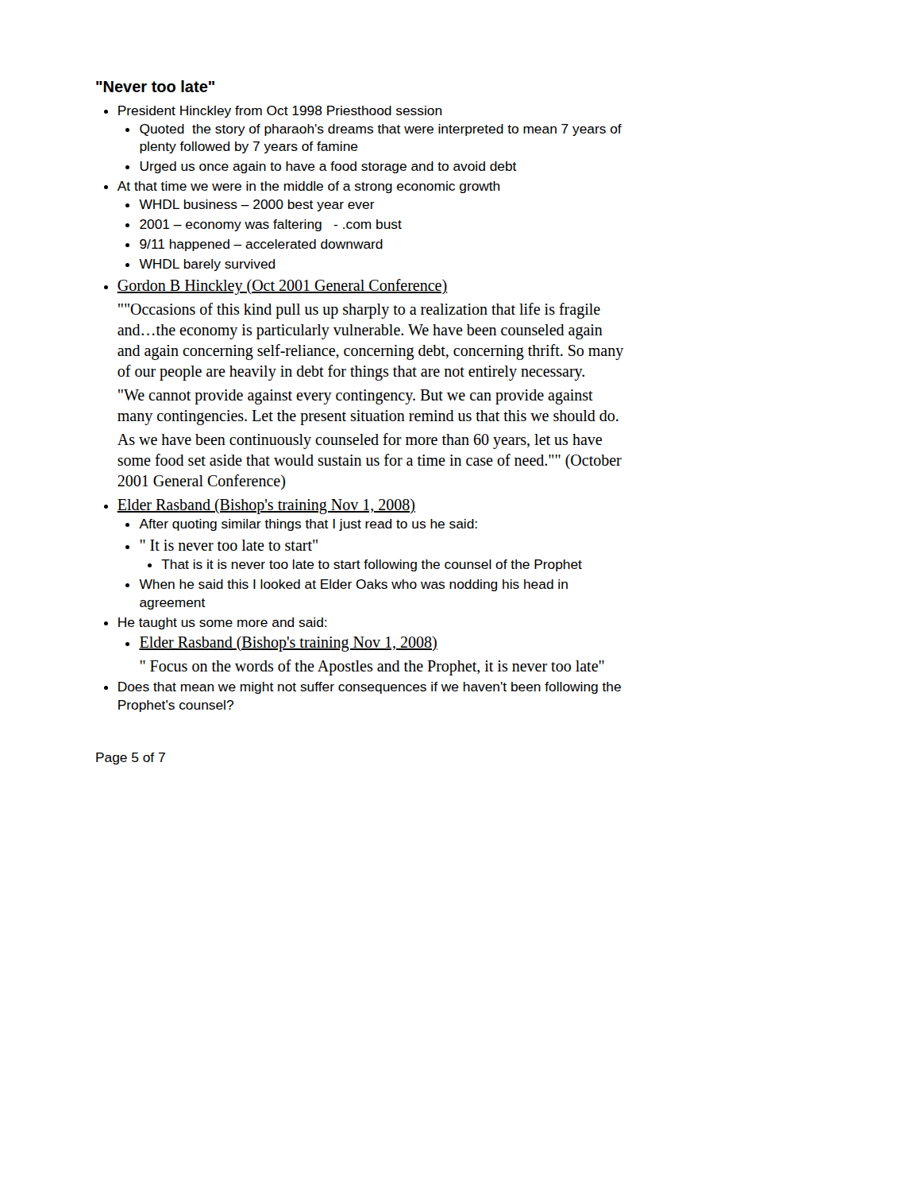"Never too late"
President Hinckley from Oct 1998 Priesthood session
Quoted the story of pharaoh's dreams that were interpreted to mean 7 years of plenty followed by 7 years of famine
Urged us once again to have a food storage and to avoid debt
At that time we were in the middle of a strong economic growth
WHDL business – 2000 best year ever
2001 – economy was faltering - .com bust
9/11 happened – accelerated downward
WHDL barely survived
Gordon B Hinckley (Oct 2001 General Conference)
""Occasions of this kind pull us up sharply to a realization that life is fragile and…the economy is particularly vulnerable. We have been counseled again and again concerning self-reliance, concerning debt, concerning thrift. So many of our people are heavily in debt for things that are not entirely necessary.
"We cannot provide against every contingency. But we can provide against many contingencies. Let the present situation remind us that this we should do.
As we have been continuously counseled for more than 60 years, let us have some food set aside that would sustain us for a time in case of need."" (October 2001 General Conference)
Elder Rasband (Bishop's training Nov 1, 2008)
After quoting similar things that I just read to us he said:
" It is never too late to start"
That is it is never too late to start following the counsel of the Prophet
When he said this I looked at Elder Oaks who was nodding his head in agreement
He taught us some more and said:
Elder Rasband (Bishop's training Nov 1, 2008)
" Focus on the words of the Apostles and the Prophet, it is never too late"
Does that mean we might not suffer consequences if we haven't been following the Prophet's counsel?
Page 5 of 7